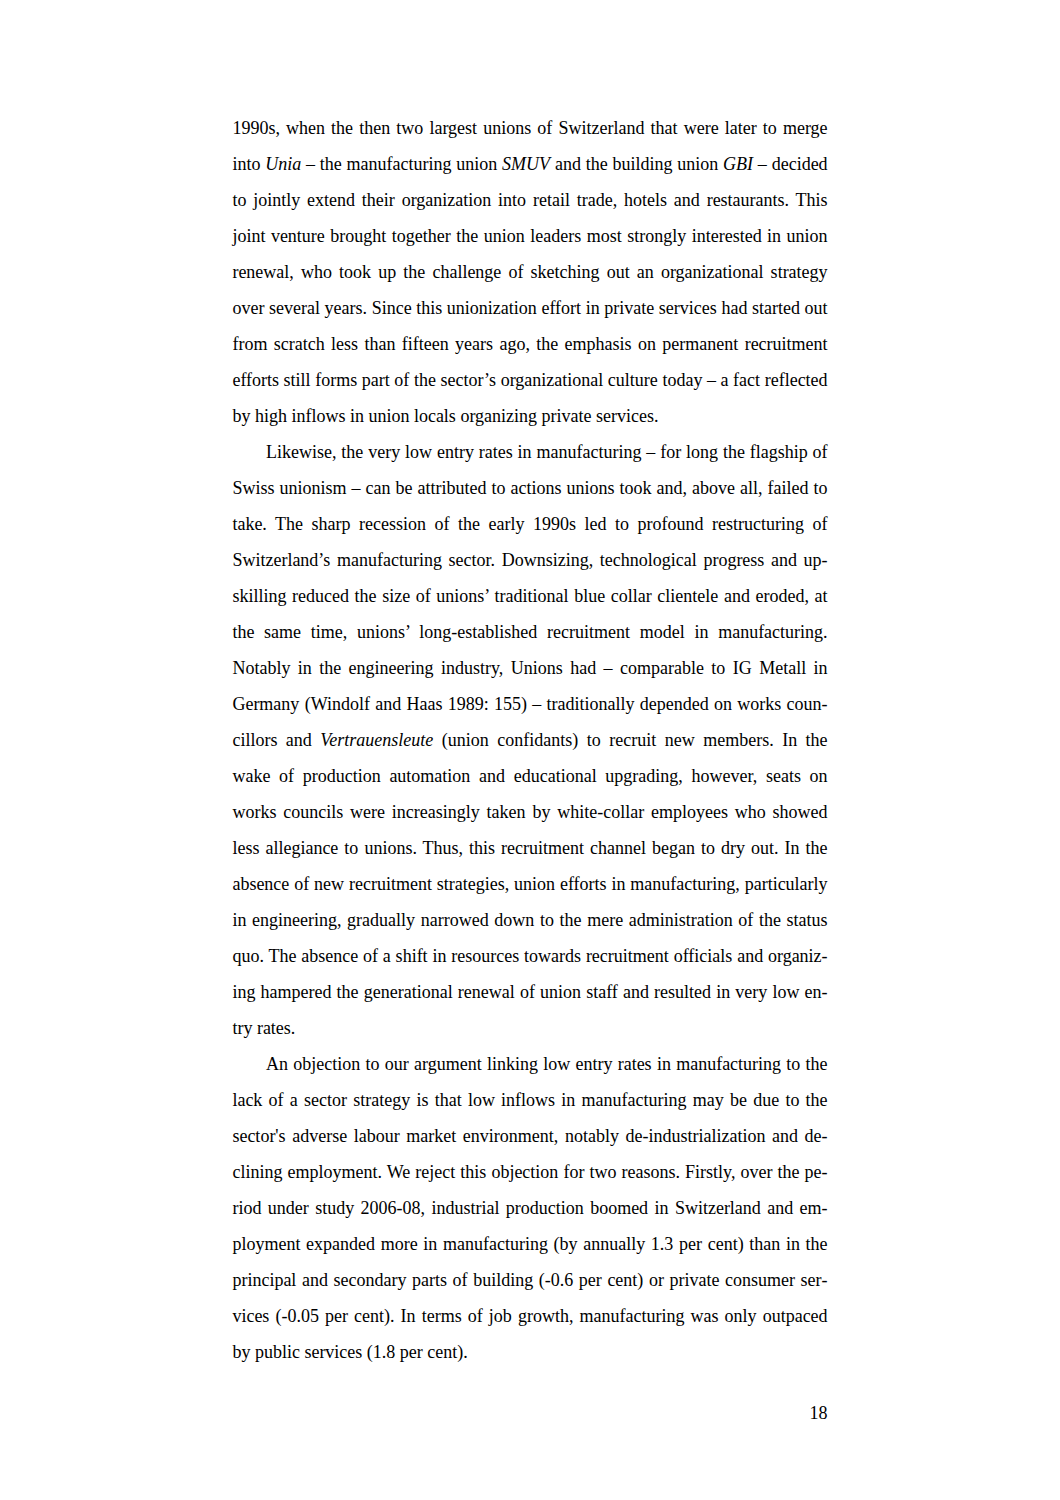1990s, when the then two largest unions of Switzerland that were later to merge into Unia – the manufacturing union SMUV and the building union GBI – decided to jointly extend their organization into retail trade, hotels and restaurants. This joint venture brought together the union leaders most strongly interested in union renewal, who took up the challenge of sketching out an organizational strategy over several years. Since this unionization effort in private services had started out from scratch less than fifteen years ago, the emphasis on permanent recruitment efforts still forms part of the sector’s organizational culture today – a fact reflected by high inflows in union locals organizing private services.
Likewise, the very low entry rates in manufacturing – for long the flagship of Swiss unionism – can be attributed to actions unions took and, above all, failed to take. The sharp recession of the early 1990s led to profound restructuring of Switzerland’s manufacturing sector. Downsizing, technological progress and upskilling reduced the size of unions’ traditional blue collar clientele and eroded, at the same time, unions’ long-established recruitment model in manufacturing. Notably in the engineering industry, Unions had – comparable to IG Metall in Germany (Windolf and Haas 1989: 155) – traditionally depended on works councillors and Vertrauensleute (union confidants) to recruit new members. In the wake of production automation and educational upgrading, however, seats on works councils were increasingly taken by white-collar employees who showed less allegiance to unions. Thus, this recruitment channel began to dry out. In the absence of new recruitment strategies, union efforts in manufacturing, particularly in engineering, gradually narrowed down to the mere administration of the status quo. The absence of a shift in resources towards recruitment officials and organizing hampered the generational renewal of union staff and resulted in very low entry rates.
An objection to our argument linking low entry rates in manufacturing to the lack of a sector strategy is that low inflows in manufacturing may be due to the sector's adverse labour market environment, notably de-industrialization and declining employment. We reject this objection for two reasons. Firstly, over the period under study 2006-08, industrial production boomed in Switzerland and employment expanded more in manufacturing (by annually 1.3 per cent) than in the principal and secondary parts of building (-0.6 per cent) or private consumer services (-0.05 per cent). In terms of job growth, manufacturing was only outpaced by public services (1.8 per cent).
18